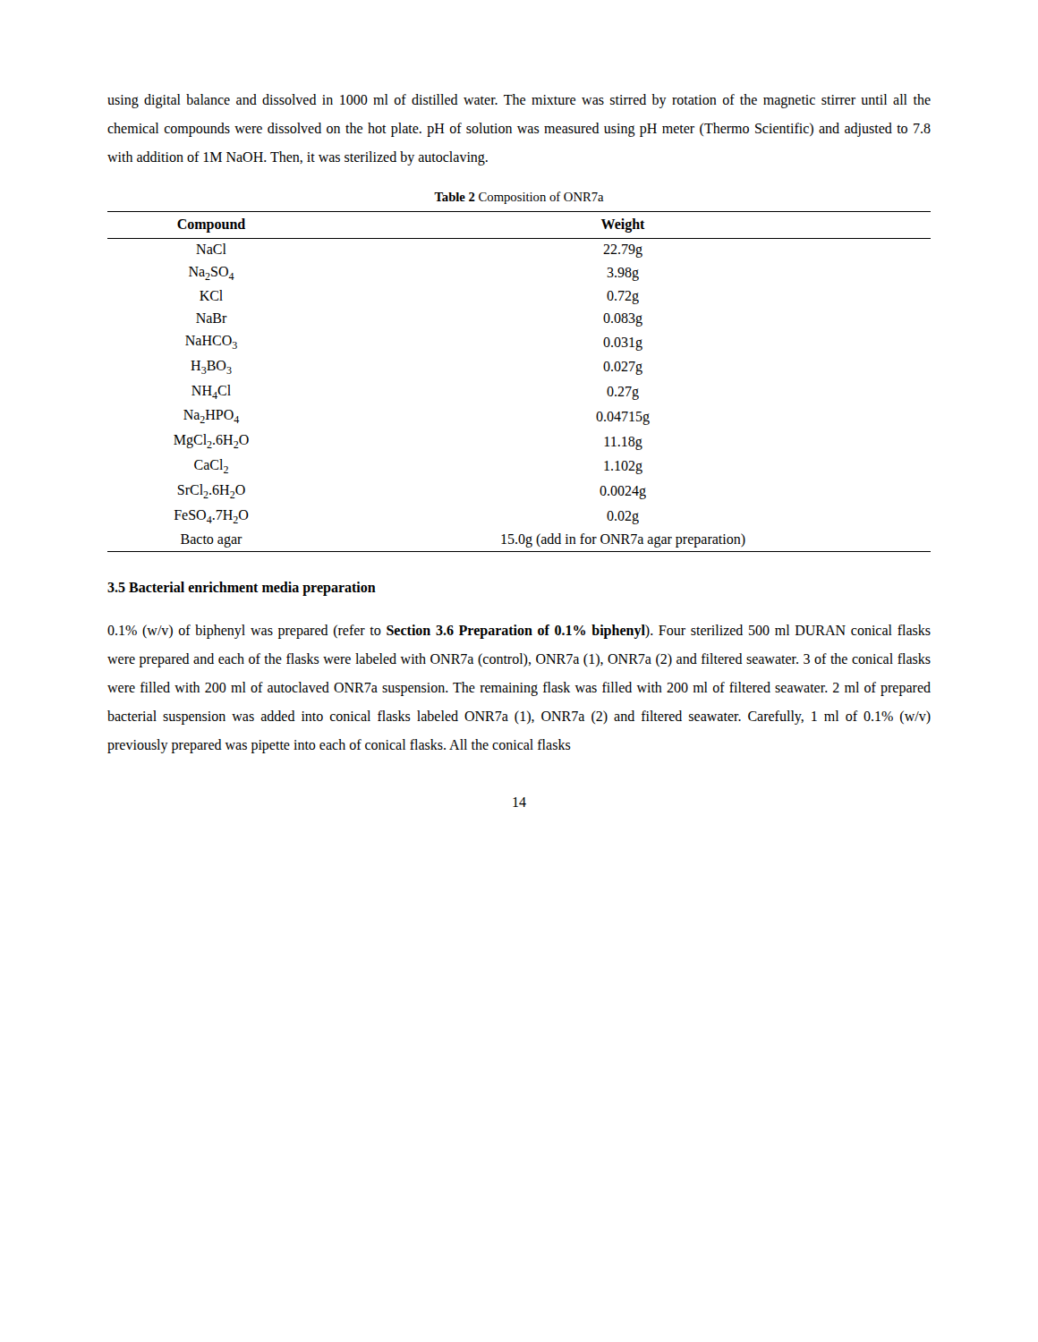using digital balance and dissolved in 1000 ml of distilled water. The mixture was stirred by rotation of the magnetic stirrer until all the chemical compounds were dissolved on the hot plate. pH of solution was measured using pH meter (Thermo Scientific) and adjusted to 7.8 with addition of 1M NaOH. Then, it was sterilized by autoclaving.
Table 2 Composition of ONR7a
| Compound | Weight |
| --- | --- |
| NaCl | 22.79g |
| Na 2 SO 4 | 3.98g |
| KCl | 0.72g |
| NaBr | 0.083g |
| NaHCO 3 | 0.031g |
| H 3 BO 3 | 0.027g |
| NH 4 Cl | 0.27g |
| Na 2 HPO 4 | 0.04715g |
| MgCl 2 .6H 2 O | 11.18g |
| CaCl 2 | 1.102g |
| SrCl 2 .6H 2 O | 0.0024g |
| FeSO 4 .7H 2 O | 0.02g |
| Bacto agar | 15.0g (add in for ONR7a agar preparation) |
3.5 Bacterial enrichment media preparation
0.1% (w/v) of biphenyl was prepared (refer to Section 3.6 Preparation of 0.1% biphenyl). Four sterilized 500 ml DURAN conical flasks were prepared and each of the flasks were labeled with ONR7a (control), ONR7a (1), ONR7a (2) and filtered seawater. 3 of the conical flasks were filled with 200 ml of autoclaved ONR7a suspension. The remaining flask was filled with 200 ml of filtered seawater. 2 ml of prepared bacterial suspension was added into conical flasks labeled ONR7a (1), ONR7a (2) and filtered seawater. Carefully, 1 ml of 0.1% (w/v) previously prepared was pipette into each of conical flasks. All the conical flasks
14